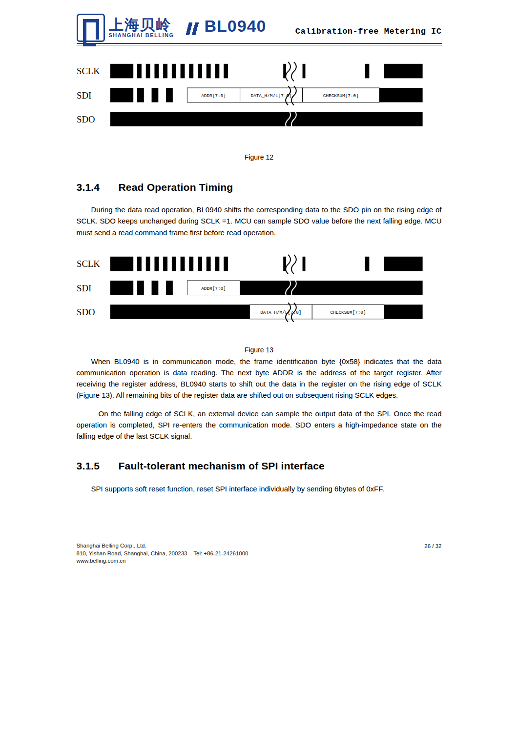上海贝岭
SHANGHAI BELLING
BL0940
Calibration-free Metering IC
SCLK SDI ADDR[7:0] DATA_H/M/L[7:0] CHECKSUM[7:0] SDO
Figure 12
3.1.4 Read Operation Timing
During the data read operation, BL0940 shifts the corresponding data to the SDO pin on the rising edge of SCLK. SDO keeps unchanged during SCLK =1. MCU can sample SDO value before the next falling edge. MCU must send a read command frame first before read operation.
SCLK SDI ADDR[7:0] SDO DATA_H/M/L[7:0] CHECKSUM[7:0]
Figure 13
When BL0940 is in communication mode, the frame identification byte {0x58} indicates that the data communication operation is data reading. The next byte ADDR is the address of the target register. After receiving the register address, BL0940 starts to shift out the data in the register on the rising edge of SCLK (Figure 13). All remaining bits of the register data are shifted out on subsequent rising SCLK edges.
On the falling edge of SCLK, an external device can sample the output data of the SPI. Once the read operation is completed, SPI re-enters the communication mode. SDO enters a high-impedance state on the falling edge of the last SCLK signal.
3.1.5 Fault-tolerant mechanism of SPI interface
SPI supports soft reset function, reset SPI interface individually by sending 6bytes of 0xFF.
Shanghai Belling Corp., Ltd.
810, Yishan Road, Shanghai, China, 200233 Tel: +86-21-24261000
www.belling.com.cn
26 / 32